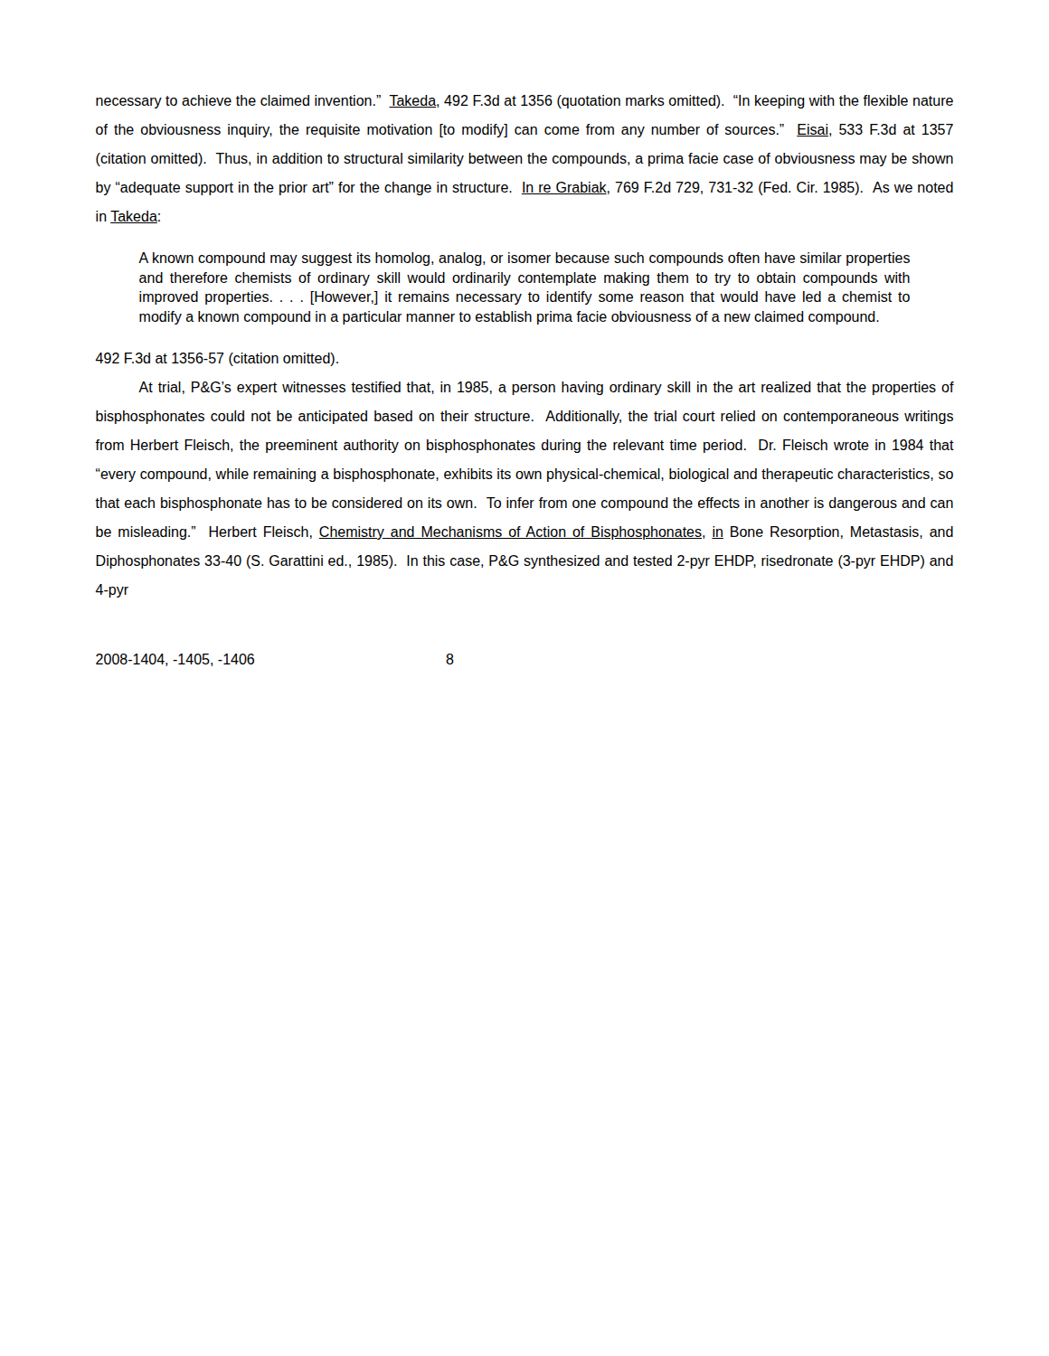necessary to achieve the claimed invention.” Takeda, 492 F.3d at 1356 (quotation marks omitted). “In keeping with the flexible nature of the obviousness inquiry, the requisite motivation [to modify] can come from any number of sources.” Eisai, 533 F.3d at 1357 (citation omitted). Thus, in addition to structural similarity between the compounds, a prima facie case of obviousness may be shown by “adequate support in the prior art” for the change in structure. In re Grabiak, 769 F.2d 729, 731-32 (Fed. Cir. 1985). As we noted in Takeda:
A known compound may suggest its homolog, analog, or isomer because such compounds often have similar properties and therefore chemists of ordinary skill would ordinarily contemplate making them to try to obtain compounds with improved properties. . . . [However,] it remains necessary to identify some reason that would have led a chemist to modify a known compound in a particular manner to establish prima facie obviousness of a new claimed compound.
492 F.3d at 1356-57 (citation omitted).
At trial, P&G’s expert witnesses testified that, in 1985, a person having ordinary skill in the art realized that the properties of bisphosphonates could not be anticipated based on their structure. Additionally, the trial court relied on contemporaneous writings from Herbert Fleisch, the preeminent authority on bisphosphonates during the relevant time period. Dr. Fleisch wrote in 1984 that “every compound, while remaining a bisphosphonate, exhibits its own physical-chemical, biological and therapeutic characteristics, so that each bisphosphonate has to be considered on its own. To infer from one compound the effects in another is dangerous and can be misleading.” Herbert Fleisch, Chemistry and Mechanisms of Action of Bisphosphonates, in Bone Resorption, Metastasis, and Diphosphonates 33-40 (S. Garattini ed., 1985). In this case, P&G synthesized and tested 2-pyr EHDP, risedronate (3-pyr EHDP) and 4-pyr
2008-1404, -1405, -14068